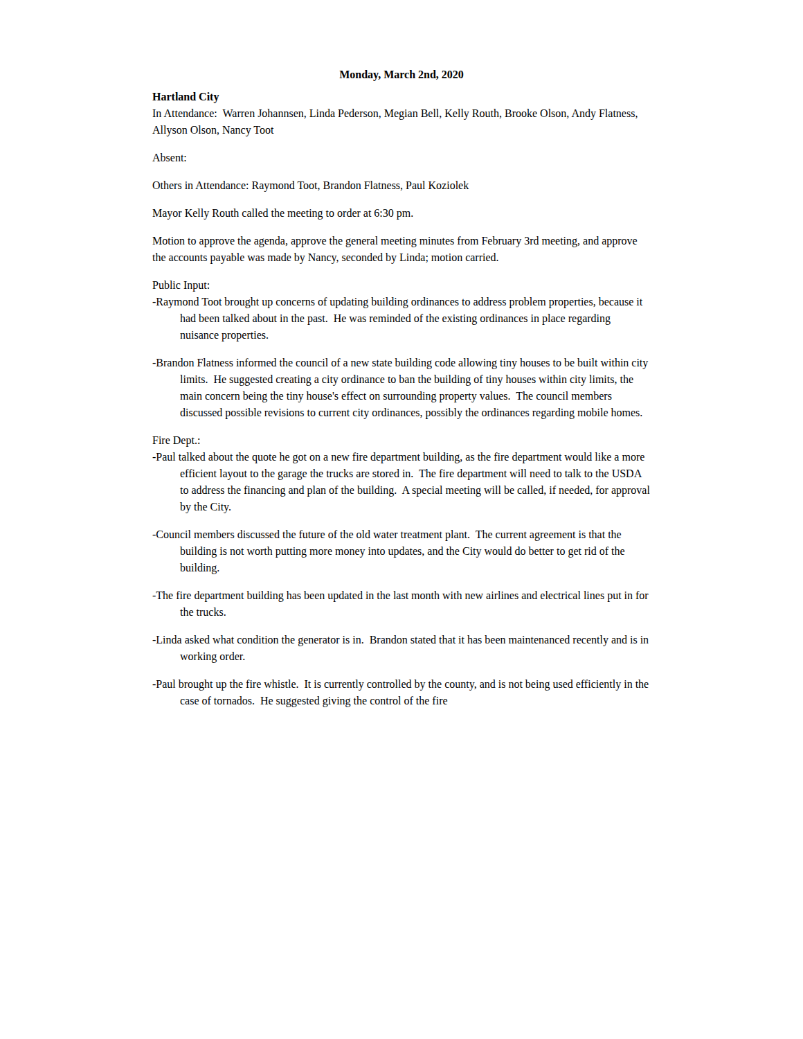Monday, March 2nd, 2020
Hartland City
In Attendance: Warren Johannsen, Linda Pederson, Megian Bell, Kelly Routh, Brooke Olson, Andy Flatness, Allyson Olson, Nancy Toot
Absent:
Others in Attendance: Raymond Toot, Brandon Flatness, Paul Koziolek
Mayor Kelly Routh called the meeting to order at 6:30 pm.
Motion to approve the agenda, approve the general meeting minutes from February 3rd meeting, and approve the accounts payable was made by Nancy, seconded by Linda; motion carried.
Public Input:
-Raymond Toot brought up concerns of updating building ordinances to address problem properties, because it had been talked about in the past. He was reminded of the existing ordinances in place regarding nuisance properties.
-Brandon Flatness informed the council of a new state building code allowing tiny houses to be built within city limits. He suggested creating a city ordinance to ban the building of tiny houses within city limits, the main concern being the tiny house's effect on surrounding property values. The council members discussed possible revisions to current city ordinances, possibly the ordinances regarding mobile homes.
Fire Dept.:
-Paul talked about the quote he got on a new fire department building, as the fire department would like a more efficient layout to the garage the trucks are stored in. The fire department will need to talk to the USDA to address the financing and plan of the building. A special meeting will be called, if needed, for approval by the City.
-Council members discussed the future of the old water treatment plant. The current agreement is that the building is not worth putting more money into updates, and the City would do better to get rid of the building.
-The fire department building has been updated in the last month with new airlines and electrical lines put in for the trucks.
-Linda asked what condition the generator is in. Brandon stated that it has been maintenanced recently and is in working order.
-Paul brought up the fire whistle. It is currently controlled by the county, and is not being used efficiently in the case of tornados. He suggested giving the control of the fire